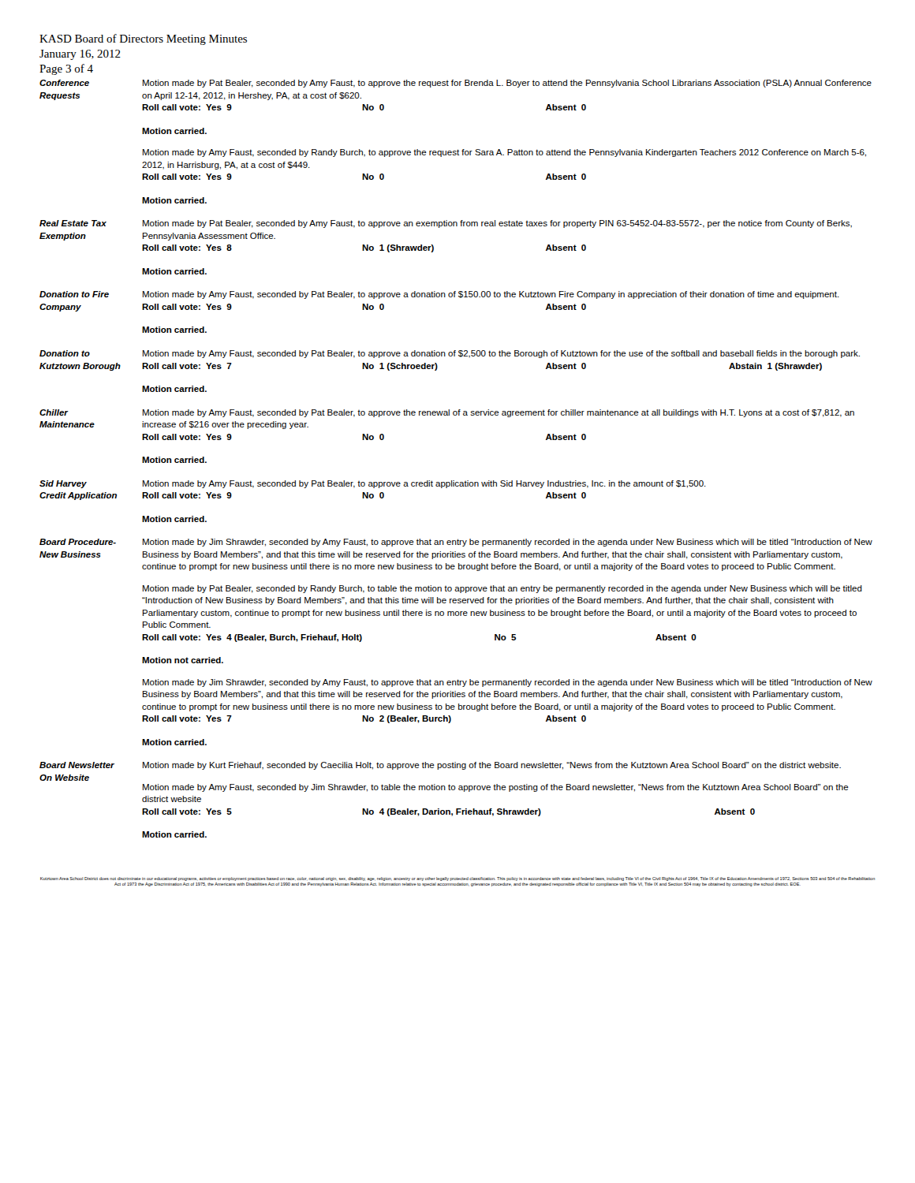KASD Board of Directors Meeting Minutes
January 16, 2012
Page 3 of 4
| Conference Requests | Motion made by Pat Bealer, seconded by Amy Faust, to approve the request for Brenda L. Boyer to attend the Pennsylvania School Librarians Association (PSLA) Annual Conference on April 12-14, 2012, in Hershey, PA, at a cost of $620. / Roll call vote: Yes 9 / No 0 / Absent 0 / / Motion carried. Motion made by Amy Faust, seconded by Randy Burch, to approve the request for Sara A. Patton to attend the Pennsylvania Kindergarten Teachers 2012 Conference on March 5-6, 2012, in Harrisburg, PA, at a cost of $449. / Roll call vote: Yes 9 / No 0 / Absent 0 / / Motion carried. |
| Real Estate Tax Exemption | Motion made by Pat Bealer, seconded by Amy Faust, to approve an exemption from real estate taxes for property PIN 63-5452-04-83-5572-, per the notice from County of Berks, Pennsylvania Assessment Office. / Roll call vote: Yes 8 / No 1 (Shrawder) / Absent 0 / / Motion carried. |
| Donation to Fire Company | Motion made by Amy Faust, seconded by Pat Bealer, to approve a donation of $150.00 to the Kutztown Fire Company in appreciation of their donation of time and equipment. / Roll call vote: Yes 9 / No 0 / Absent 0 / / Motion carried. |
| Donation to Kutztown Borough | Motion made by Amy Faust, seconded by Pat Bealer, to approve a donation of $2,500 to the Borough of Kutztown for the use of the softball and baseball fields in the borough park. / Roll call vote: Yes 7 / No 1 (Schroeder) / Absent 0 / Abstain 1 (Shrawder) / Motion carried. |
| Chiller Maintenance | Motion made by Amy Faust, seconded by Pat Bealer, to approve the renewal of a service agreement for chiller maintenance at all buildings with H.T. Lyons at a cost of $7,812, an increase of $216 over the preceding year. / Roll call vote: Yes 9 / No 0 / Absent 0 / / Motion carried. |
| Sid Harvey Credit Application | Motion made by Amy Faust, seconded by Pat Bealer, to approve a credit application with Sid Harvey Industries, Inc. in the amount of $1,500. / Roll call vote: Yes 9 / No 0 / Absent 0 / / Motion carried. |
| Board Procedure- New Business | Motion made by Jim Shrawder, seconded by Amy Faust, to approve that an entry be permanently recorded in the agenda under New Business which will be titled “Introduction of New Business by Board Members”, and that this time will be reserved for the priorities of the Board members. And further, that the chair shall, consistent with Parliamentary custom, continue to prompt for new business until there is no more new business to be brought before the Board, or until a majority of the Board votes to proceed to Public Comment. Motion made by Pat Bealer, seconded by Randy Burch, to table the motion to approve that an entry be permanently recorded in the agenda under New Business which will be titled “Introduction of New Business by Board Members”, and that this time will be reserved for the priorities of the Board members. And further, that the chair shall, consistent with Parliamentary custom, continue to prompt for new business until there is no more new business to be brought before the Board, or until a majority of the Board votes to proceed to Public Comment. / Roll call vote: Yes 4 (Bealer, Burch, Friehauf, Holt) / No 5 / Absent 0 / Motion not carried. Motion made by Jim Shrawder, seconded by Amy Faust, to approve that an entry be permanently recorded in the agenda under New Business which will be titled “Introduction of New Business by Board Members”, and that this time will be reserved for the priorities of the Board members. And further, that the chair shall, consistent with Parliamentary custom, continue to prompt for new business until there is no more new business to be brought before the Board, or until a majority of the Board votes to proceed to Public Comment. / Roll call vote: Yes 7 / No 2 (Bealer, Burch) / Absent 0 / / Motion carried. |
| Board Newsletter On Website | Motion made by Kurt Friehauf, seconded by Caecilia Holt, to approve the posting of the Board newsletter, “News from the Kutztown Area School Board” on the district website. Motion made by Amy Faust, seconded by Jim Shrawder, to table the motion to approve the posting of the Board newsletter, “News from the Kutztown Area School Board” on the district website / Roll call vote: Yes 5 / No 4 (Bealer, Darion, Friehauf, Shrawder) / Absent 0 / Motion carried. |
Kutztown Area School District does not discriminate in our educational programs, activities or employment practices based on race, color, national origin, sex, disability, age, religion, ancestry or any other legally protected classification. This policy is in accordance with state and federal laws, including Title VI of the Civil Rights Act of 1964, Title IX of the Education Amendments of 1972, Sections 503 and 504 of the Rehabilitation Act of 1973 the Age Discrimination Act of 1975, the Americans with Disabilities Act of 1990 and the Pennsylvania Human Relations Act. Information relative to special accommodation, grievance procedure, and the designated responsible official for compliance with Title VI, Title IX and Section 504 may be obtained by contacting the school district. EOE.